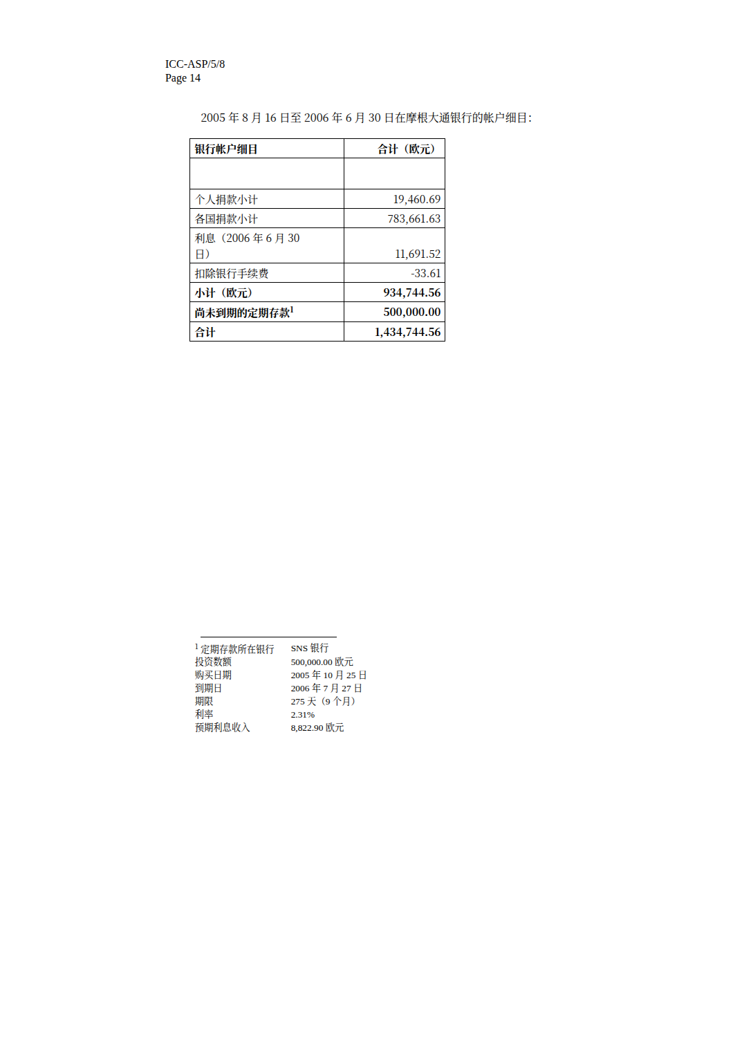ICC-ASP/5/8
Page 14
2005 年 8 月 16 日至 2006 年 6 月 30 日在摩根大通银行的帐户细目：
| 银行帐户细目 | 合计（欧元） |
| --- | --- |
| 个人捐款小计 | 19,460.69 |
| 各国捐款小计 | 783,661.63 |
| 利息（2006 年 6 月 30 日） | 11,691.52 |
| 扣除银行手续费 | -33.61 |
| 小计（欧元） | 934,744.56 |
| 尚未到期的定期存款 1 | 500,000.00 |
| 合计 | 1,434,744.56 |
| 1 定期存款所在银行 | SNS 银行 |
| 投资数额 | 500,000.00 欧元 |
| 购买日期 | 2005 年 10 月 25 日 |
| 到期日 | 2006 年 7 月 27 日 |
| 期限 | 275 天（ 9 个月） |
| 利率 | 2.31% |
| 预期利息收入 | 8,822.90 欧元 |